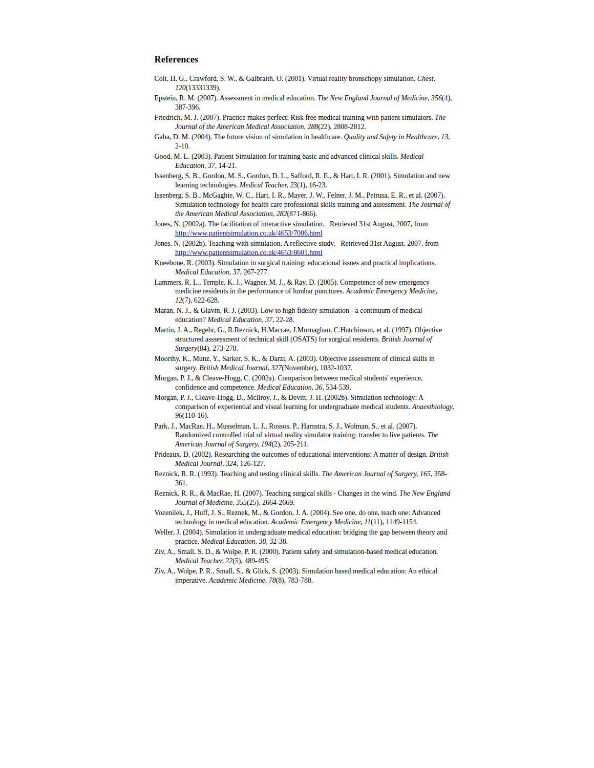References
Colt, H. G., Crawford, S. W., & Galbraith, O. (2001). Virtual reality bronschopy simulation. Chest, 120(13331339).
Epstein, R. M. (2007). Assessment in medical education. The New England Journal of Medicine, 356(4), 387-396.
Friedrich, M. J. (2007). Practice makes perfect: Risk free medical training with patient simulators. The Journal of the American Medical Association, 288(22), 2808-2812.
Gaba, D. M. (2004). The future vision of simulation in healthcare. Quality and Safety in Healthcare, 13, 2-10.
Good, M. L. (2003). Patient Simulation for training basic and advanced clinical skills. Medical Education, 37, 14-21.
Issenberg, S. B., Gordon, M. S., Gordon, D. L., Safford, R. E., & Hart, I. R. (2001). Simulation and new learning technologies. Medical Teacher, 23(1), 16-23.
Issenberg, S. B., McGaghie, W. C., Hart, I. R., Mayer, J. W., Felner, J. M., Petrusa, E. R., et al. (2007). Simulation technology for health care professional skills training and assessment. The Journal of the American Medical Association, 282(871-866).
Jones, N. (2002a). The facilitation of interactive simulation. Retrieved 31st August, 2007, from http://www.patientsimulation.co.uk/4653/7006.html
Jones, N. (2002b). Teaching with simulation, A reflective study. Retrieved 31st August, 2007, from http://www.patientsimulation.co.uk/4653/8601.html
Kneebone, R. (2003). Simulation in surgical training: educational issues and practical implications. Medical Education, 37, 267-277.
Lammers, R. L., Temple, K. J., Wagner, M. J., & Ray, D. (2005). Competence of new emergency medicine residents in the performance of lumbar punctures. Academic Emergency Medicine, 12(7), 622-628.
Maran, N. J., & Glavin, R. J. (2003). Low to high fidelity simulation - a continuum of medical education? Medical Education, 37, 22-28.
Martin, J. A., Regehr, G., R.Reznick, H.Macrae, J.Murnaghan, C.Hutchinson, et al. (1997). Objective structured asssessment of technical skill (OSATS) for surgical residents. British Journal of Surgery(84), 273-278.
Moorthy, K., Munz, Y., Sarker, S. K., & Darzi, A. (2003). Objective assessment of clinical skills in surgery. British Medical Journal, 327(November), 1032-1037.
Morgan, P. J., & Cleave-Hogg, C. (2002a). Comparison between medical students' experience, confidence and competence. Medical Education, 36, 534-539.
Morgan, P. J., Cleave-Hogg, D., Mcllroy, J., & Devitt, J. H. (2002b). Simulation technology: A comparison of experiential and visual learning for undergraduate medical students. Anaesthiology, 96(110-16).
Park, J., MacRae, H., Musselman, L. J., Rossos, P., Hamstra, S. J., Wolman, S., et al. (2007). Randomized controlled trial of virtual reality simulator training: transfer to live patients. The American Journal of Surgery, 194(2), 205-211.
Prideaux, D. (2002). Researching the outcomes of educational interventions: A matter of design. British Medical Journal, 324, 126-127.
Reznick, R. R. (1993). Teaching and testing clinical skills. The American Journal of Surgery, 165, 358-361.
Reznick, R. R., & MacRae, H. (2007). Teaching surgical skills - Changes in the wind. The New England Journal of Medicine, 355(25), 2664-2669.
Vozenilek, J., Huff, J. S., Reznek, M., & Gordon, J. A. (2004). See one, do one, teach one: Advanced technology in medical education. Academic Emergency Medicine, 11(11), 1149-1154.
Weller, J. (2004). Simulation in undergraduate medical education: bridging the gap between theory and practice. Medical Education, 38, 32-38.
Ziv, A., Small, S. D., & Wolpe, P. R. (2000). Patient safety and simulation-based medical education. Medical Teacher, 22(5), 489-495.
Ziv, A., Wolpe, P. R., Small, S., & Glick, S. (2003). Simulation based medical education: An ethical imperative. Academic Medicine, 78(8), 783-788.